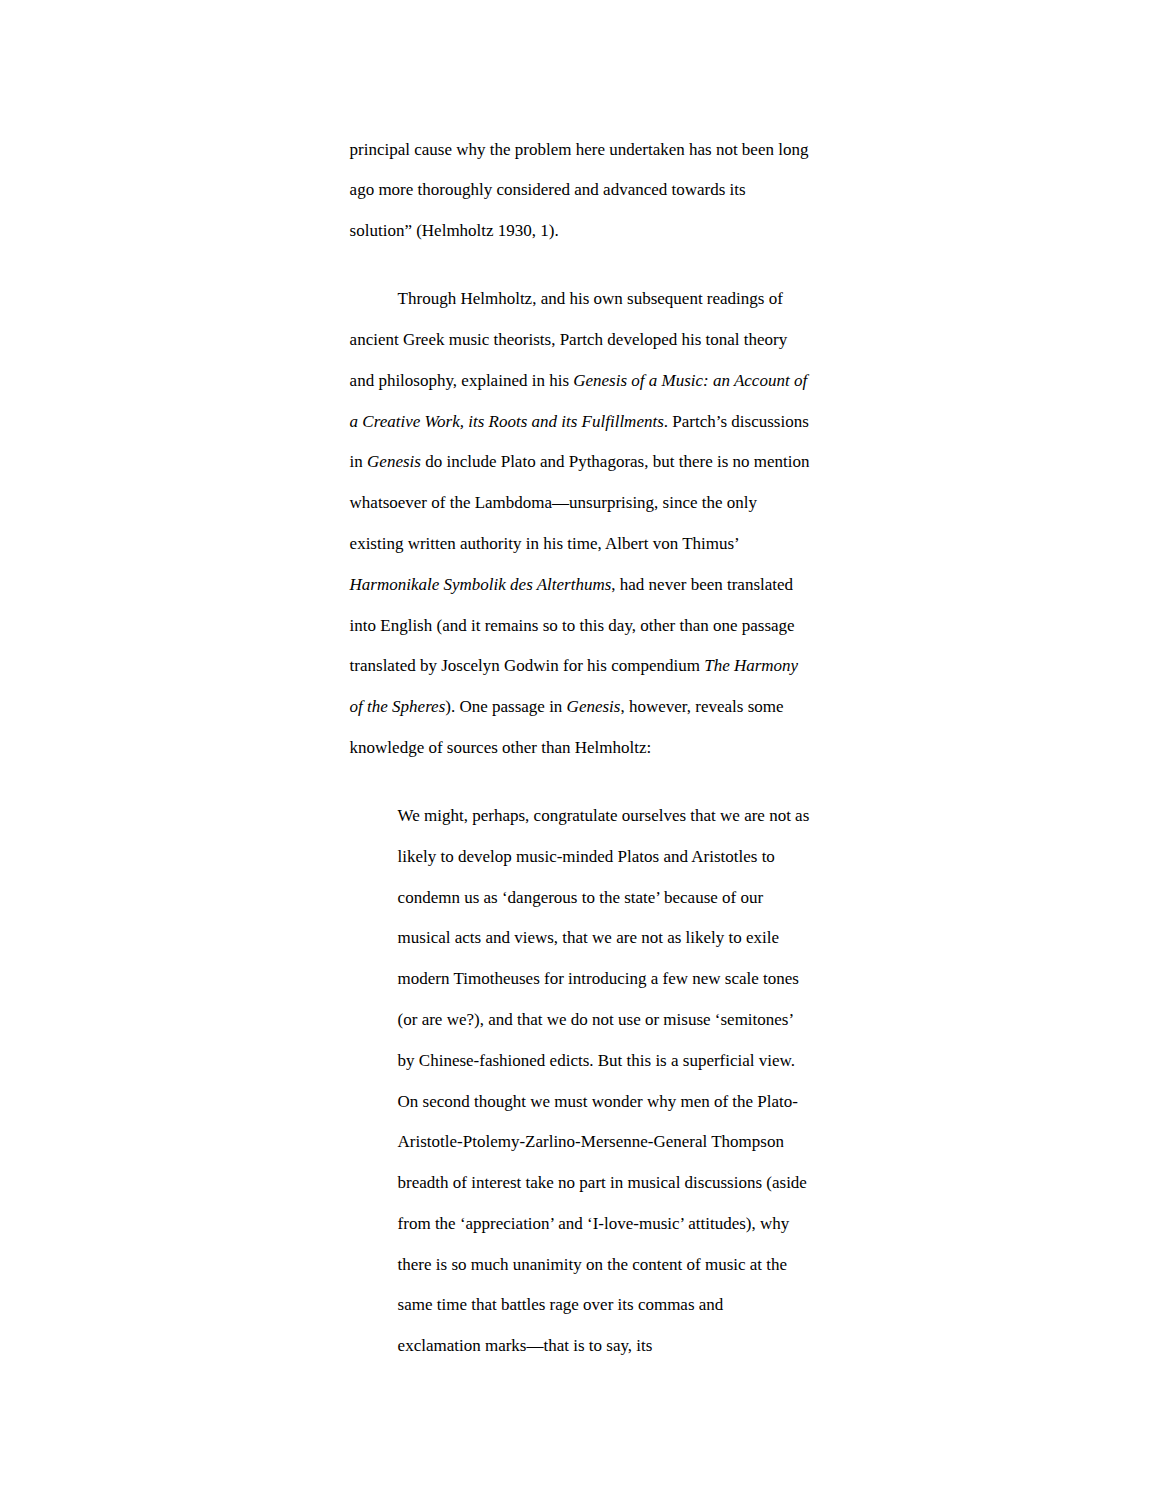principal cause why the problem here undertaken has not been long ago more thoroughly considered and advanced towards its solution” (Helmholtz 1930, 1).
Through Helmholtz, and his own subsequent readings of ancient Greek music theorists, Partch developed his tonal theory and philosophy, explained in his Genesis of a Music: an Account of a Creative Work, its Roots and its Fulfillments. Partch’s discussions in Genesis do include Plato and Pythagoras, but there is no mention whatsoever of the Lambdoma—unsurprising, since the only existing written authority in his time, Albert von Thimus’ Harmonikale Symbolik des Alterthums, had never been translated into English (and it remains so to this day, other than one passage translated by Joscelyn Godwin for his compendium The Harmony of the Spheres). One passage in Genesis, however, reveals some knowledge of sources other than Helmholtz:
We might, perhaps, congratulate ourselves that we are not as likely to develop music-minded Platos and Aristotles to condemn us as ‘dangerous to the state’ because of our musical acts and views, that we are not as likely to exile modern Timotheuses for introducing a few new scale tones (or are we?), and that we do not use or misuse ‘semitones’ by Chinese-fashioned edicts. But this is a superficial view. On second thought we must wonder why men of the Plato-Aristotle-Ptolemy-Zarlino-Mersenne-General Thompson breadth of interest take no part in musical discussions (aside from the ‘appreciation’ and ‘I-love-music’ attitudes), why there is so much unanimity on the content of music at the same time that battles rage over its commas and exclamation marks—that is to say, its